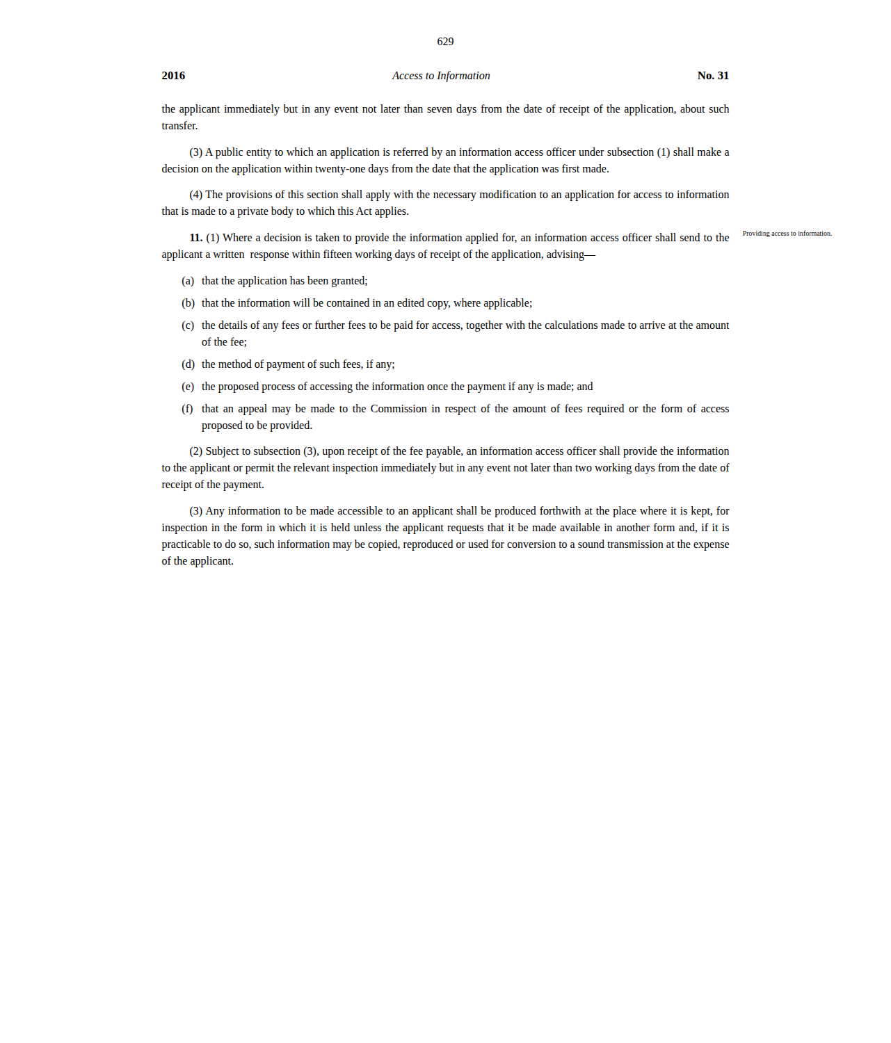629
2016 Access to Information No. 31
the applicant immediately but in any event not later than seven days from the date of receipt of the application, about such transfer.
(3) A public entity to which an application is referred by an information access officer under subsection (1) shall make a decision on the application within twenty-one days from the date that the application was first made.
(4) The provisions of this section shall apply with the necessary modification to an application for access to information that is made to a private body to which this Act applies.
Providing access to information.
11. (1) Where a decision is taken to provide the information applied for, an information access officer shall send to the applicant a written response within fifteen working days of receipt of the application, advising—
(a) that the application has been granted;
(b) that the information will be contained in an edited copy, where applicable;
(c) the details of any fees or further fees to be paid for access, together with the calculations made to arrive at the amount of the fee;
(d) the method of payment of such fees, if any;
(e) the proposed process of accessing the information once the payment if any is made; and
(f) that an appeal may be made to the Commission in respect of the amount of fees required or the form of access proposed to be provided.
(2) Subject to subsection (3), upon receipt of the fee payable, an information access officer shall provide the information to the applicant or permit the relevant inspection immediately but in any event not later than two working days from the date of receipt of the payment.
(3) Any information to be made accessible to an applicant shall be produced forthwith at the place where it is kept, for inspection in the form in which it is held unless the applicant requests that it be made available in another form and, if it is practicable to do so, such information may be copied, reproduced or used for conversion to a sound transmission at the expense of the applicant.